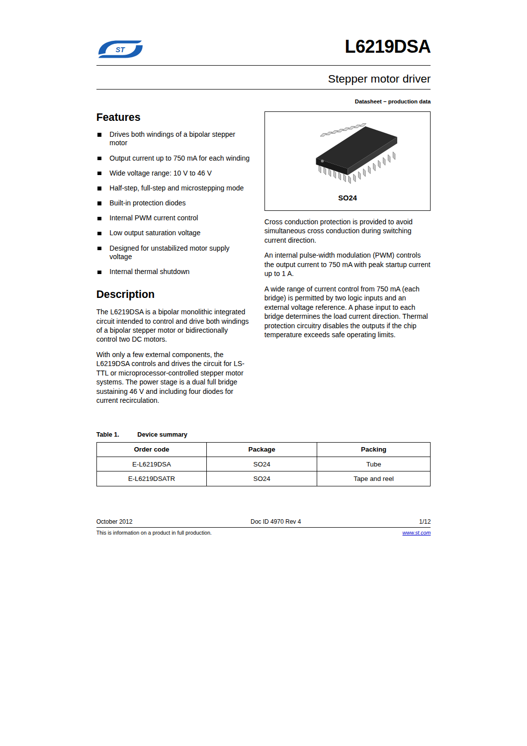ST
L6219DSA
Stepper motor driver
Datasheet − production data
Features
Drives both windings of a bipolar stepper motor
Output current up to 750 mA for each winding
Wide voltage range: 10 V to 46 V
Half-step, full-step and microstepping mode
Built-in protection diodes
Internal PWM current control
Low output saturation voltage
Designed for unstabilized motor supply voltage
Internal thermal shutdown
Description
The L6219DSA is a bipolar monolithic integrated circuit intended to control and drive both windings of a bipolar stepper motor or bidirectionally control two DC motors.
With only a few external components, the L6219DSA controls and drives the circuit for LS-TTL or microprocessor-controlled stepper motor systems. The power stage is a dual full bridge sustaining 46 V and including four diodes for current recirculation.
SO24
Cross conduction protection is provided to avoid simultaneous cross conduction during switching current direction.
An internal pulse-width modulation (PWM) controls the output current to 750 mA with peak startup current up to 1 A.
A wide range of current control from 750 mA (each bridge) is permitted by two logic inputs and an external voltage reference. A phase input to each bridge determines the load current direction. Thermal protection circuitry disables the outputs if the chip temperature exceeds safe operating limits.
Table 1. Device summary
| Order code | Package | Packing |
| --- | --- | --- |
| E-L6219DSA | SO24 | Tube |
| E-L6219DSATR | SO24 | Tape and reel |
October 2012 Doc ID 4970 Rev 4 1/12
This is information on a product in full production. www.st.com